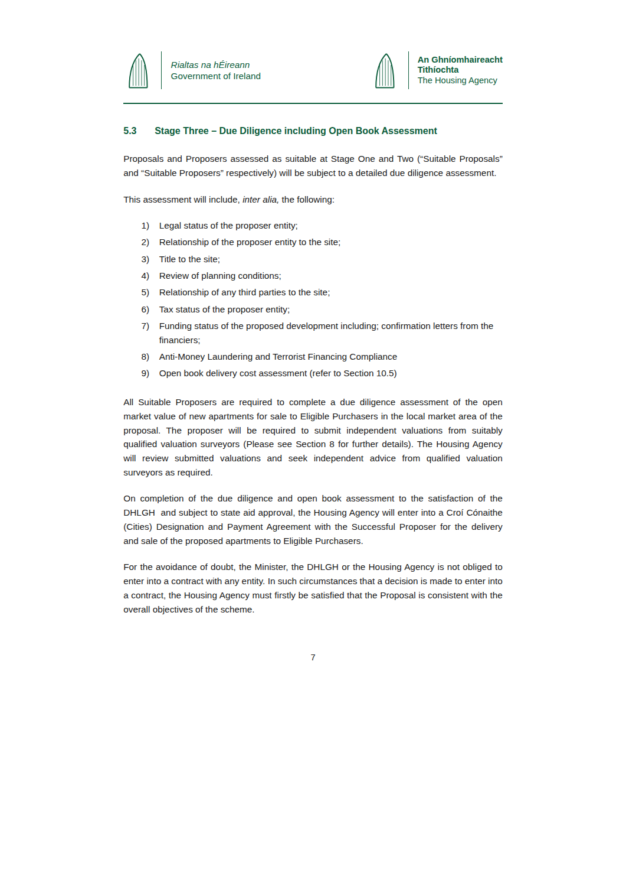Rialtas na hÉireann
Government of Ireland
An Ghníomhaireacht
Tithíochta
The Housing Agency
5.3 Stage Three – Due Diligence including Open Book Assessment
Proposals and Proposers assessed as suitable at Stage One and Two (“Suitable Proposals” and “Suitable Proposers” respectively) will be subject to a detailed due diligence assessment.
This assessment will include, inter alia, the following:
Legal status of the proposer entity;
Relationship of the proposer entity to the site;
Title to the site;
Review of planning conditions;
Relationship of any third parties to the site;
Tax status of the proposer entity;
Funding status of the proposed development including; confirmation letters from the financiers;
Anti-Money Laundering and Terrorist Financing Compliance
Open book delivery cost assessment (refer to Section 10.5)
All Suitable Proposers are required to complete a due diligence assessment of the open market value of new apartments for sale to Eligible Purchasers in the local market area of the proposal. The proposer will be required to submit independent valuations from suitably qualified valuation surveyors (Please see Section 8 for further details). The Housing Agency will review submitted valuations and seek independent advice from qualified valuation surveyors as required.
On completion of the due diligence and open book assessment to the satisfaction of the DHLGH and subject to state aid approval, the Housing Agency will enter into a Croí Cónaithe (Cities) Designation and Payment Agreement with the Successful Proposer for the delivery and sale of the proposed apartments to Eligible Purchasers.
For the avoidance of doubt, the Minister, the DHLGH or the Housing Agency is not obliged to enter into a contract with any entity. In such circumstances that a decision is made to enter into a contract, the Housing Agency must firstly be satisfied that the Proposal is consistent with the overall objectives of the scheme.
7